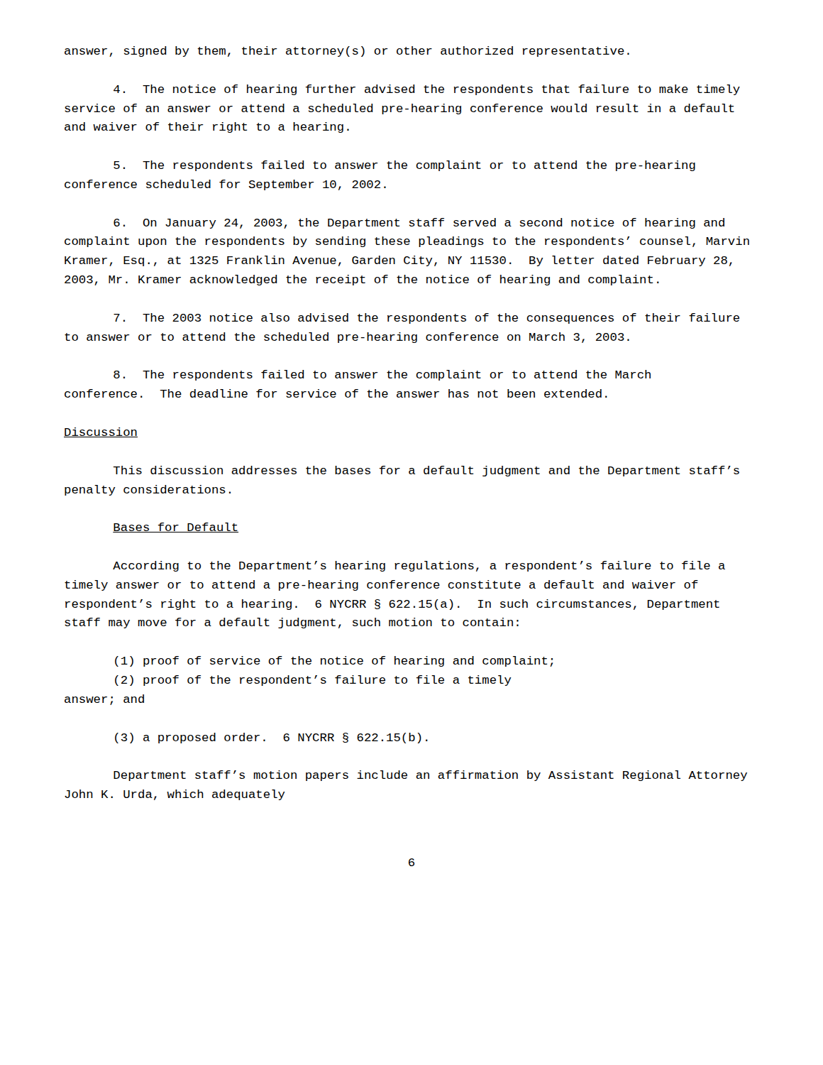answer, signed by them, their attorney(s) or other authorized representative.
4. The notice of hearing further advised the respondents that failure to make timely service of an answer or attend a scheduled pre-hearing conference would result in a default and waiver of their right to a hearing.
5. The respondents failed to answer the complaint or to attend the pre-hearing conference scheduled for September 10, 2002.
6. On January 24, 2003, the Department staff served a second notice of hearing and complaint upon the respondents by sending these pleadings to the respondents’ counsel, Marvin Kramer, Esq., at 1325 Franklin Avenue, Garden City, NY 11530. By letter dated February 28, 2003, Mr. Kramer acknowledged the receipt of the notice of hearing and complaint.
7. The 2003 notice also advised the respondents of the consequences of their failure to answer or to attend the scheduled pre-hearing conference on March 3, 2003.
8. The respondents failed to answer the complaint or to attend the March conference. The deadline for service of the answer has not been extended.
Discussion
This discussion addresses the bases for a default judgment and the Department staff’s penalty considerations.
Bases for Default
According to the Department’s hearing regulations, a respondent’s failure to file a timely answer or to attend a pre-hearing conference constitute a default and waiver of respondent’s right to a hearing. 6 NYCRR § 622.15(a). In such circumstances, Department staff may move for a default judgment, such motion to contain:
(1) proof of service of the notice of hearing and complaint;
(2) proof of the respondent’s failure to file a timely
answer; and
(3) a proposed order. 6 NYCRR § 622.15(b).
Department staff’s motion papers include an affirmation by Assistant Regional Attorney John K. Urda, which adequately
6